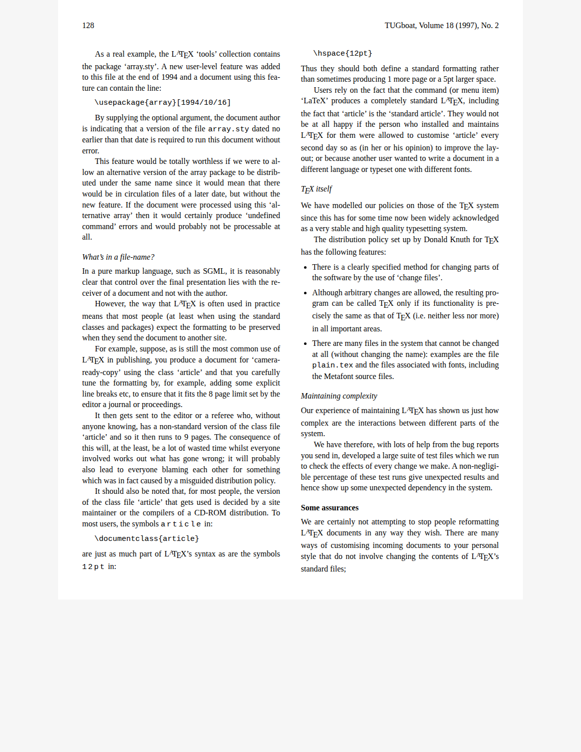128 TUGboat, Volume 18 (1997), No. 2
As a real example, the LATEX ‘tools’ collection contains the package ‘array.sty’. A new user-level feature was added to this file at the end of 1994 and a document using this feature can contain the line:
\usepackage{array}[1994/10/16]
By supplying the optional argument, the document author is indicating that a version of the file array.sty dated no earlier than that date is required to run this document without error.
This feature would be totally worthless if we were to allow an alternative version of the array package to be distributed under the same name since it would mean that there would be in circulation files of a later date, but without the new feature. If the document were processed using this ‘alternative array’ then it would certainly produce ‘undefined command’ errors and would probably not be processable at all.
What’s in a file-name?
In a pure markup language, such as SGML, it is reasonably clear that control over the final presentation lies with the receiver of a document and not with the author.
However, the way that LATEX is often used in practice means that most people (at least when using the standard classes and packages) expect the formatting to be preserved when they send the document to another site.
For example, suppose, as is still the most common use of LATEX in publishing, you produce a document for ‘camera-ready-copy’ using the class ‘article’ and that you carefully tune the formatting by, for example, adding some explicit line breaks etc, to ensure that it fits the 8 page limit set by the editor a journal or proceedings.
It then gets sent to the editor or a referee who, without anyone knowing, has a non-standard version of the class file ‘article’ and so it then runs to 9 pages. The consequence of this will, at the least, be a lot of wasted time whilst everyone involved works out what has gone wrong; it will probably also lead to everyone blaming each other for something which was in fact caused by a misguided distribution policy.
It should also be noted that, for most people, the version of the class file ‘article’ that gets used is decided by a site maintainer or the compilers of a CD-ROM distribution. To most users, the symbols article in:
\documentclass{article}
are just as much part of LATEX’s syntax as are the symbols 12pt in:
\hspace{12pt}
Thus they should both define a standard formatting rather than sometimes producing 1 more page or a 5pt larger space.
Users rely on the fact that the command (or menu item) ‘LaTeX’ produces a completely standard LATEX, including the fact that ‘article’ is the ‘standard article’. They would not be at all happy if the person who installed and maintains LATEX for them were allowed to customise ‘article’ every second day so as (in her or his opinion) to improve the layout; or because another user wanted to write a document in a different language or typeset one with different fonts.
TEX itself
We have modelled our policies on those of the TEX system since this has for some time now been widely acknowledged as a very stable and high quality typesetting system.
The distribution policy set up by Donald Knuth for TEX has the following features:
There is a clearly specified method for changing parts of the software by the use of ‘change files’.
Although arbitrary changes are allowed, the resulting program can be called TEX only if its functionality is precisely the same as that of TEX (i.e. neither less nor more) in all important areas.
There are many files in the system that cannot be changed at all (without changing the name): examples are the file plain.tex and the files associated with fonts, including the Metafont source files.
Maintaining complexity
Our experience of maintaining LATEX has shown us just how complex are the interactions between different parts of the system.
We have therefore, with lots of help from the bug reports you send in, developed a large suite of test files which we run to check the effects of every change we make. A non-negligible percentage of these test runs give unexpected results and hence show up some unexpected dependency in the system.
Some assurances
We are certainly not attempting to stop people reformatting LATEX documents in any way they wish. There are many ways of customising incoming documents to your personal style that do not involve changing the contents of LATEX’s standard files;